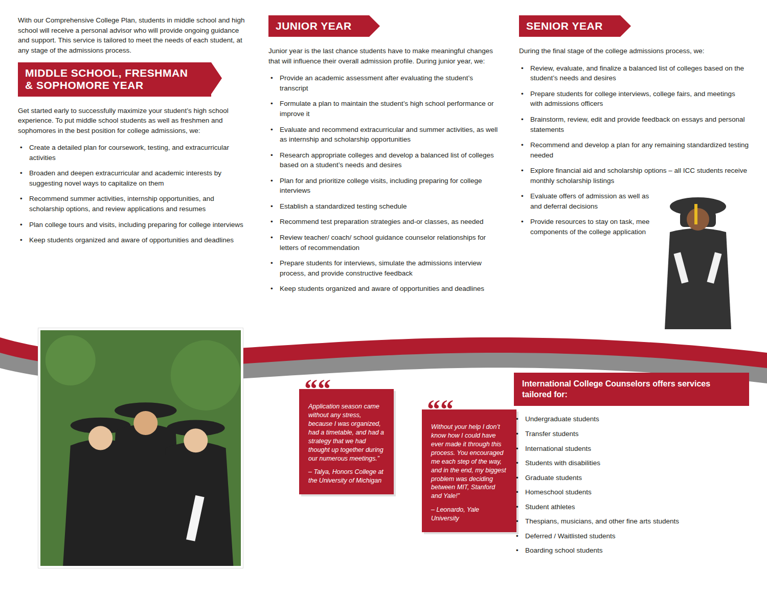With our Comprehensive College Plan, students in middle school and high school will receive a personal advisor who will provide ongoing guidance and support. This service is tailored to meet the needs of each student, at any stage of the admissions process.
Middle School, Freshman
& Sophomore Year
Get started early to successfully maximize your student’s high school experience. To put middle school students as well as freshmen and sophomores in the best position for college admissions, we:
Create a detailed plan for coursework, testing, and extracurricular activities
Broaden and deepen extracurricular and academic interests by suggesting novel ways to capitalize on them
Recommend summer activities, internship opportunities, and scholarship options, and review applications and resumes
Plan college tours and visits, including preparing for college interviews
Keep students organized and aware of opportunities and deadlines
Junior Year
Junior year is the last chance students have to make meaningful changes that will influence their overall admission profile. During junior year, we:
Provide an academic assessment after evaluating the student’s transcript
Formulate a plan to maintain the student’s high school performance or improve it
Evaluate and recommend extracurricular and summer activities, as well as internship and scholarship opportunities
Research appropriate colleges and develop a balanced list of colleges based on a student’s needs and desires
Plan for and prioritize college visits, including preparing for college interviews
Establish a standardized testing schedule
Recommend test preparation strategies and-or classes, as needed
Review teacher/ coach/ school guidance counselor relationships for letters of recommendation
Prepare students for interviews, simulate the admissions interview process, and provide constructive feedback
Keep students organized and aware of opportunities and deadlines
Senior Year
During the final stage of the college admissions process, we:
Review, evaluate, and finalize a balanced list of colleges based on the student’s needs and desires
Prepare students for college interviews, college fairs, and meetings with admissions officers
Brainstorm, review, edit and provide feedback on essays and personal statements
Recommend and develop a plan for any remaining standardized testing needed
Explore financial aid and scholarship options – all ICC students receive monthly scholarship listings
Evaluate offers of admission as well as develop a strategy for waitlist and deferral decisions
Provide resources to stay on task, meet deadlines and complete all components of the college application
““ Application season came without any stress, because I was organized, had a timetable, and had a strategy that we had thought up together during our numerous meetings.” – Talya, Honors College at the University of Michigan
““ Without your help I don’t know how I could have ever made it through this process. You encouraged me each step of the way, and in the end, my biggest problem was deciding between MIT, Stanford and Yale!” – Leonardo, Yale University
International College Counselors offers services tailored for:
Undergraduate students
Transfer students
International students
Students with disabilities
Graduate students
Homeschool students
Student athletes
Thespians, musicians, and other fine arts students
Deferred / Waitlisted students
Boarding school students